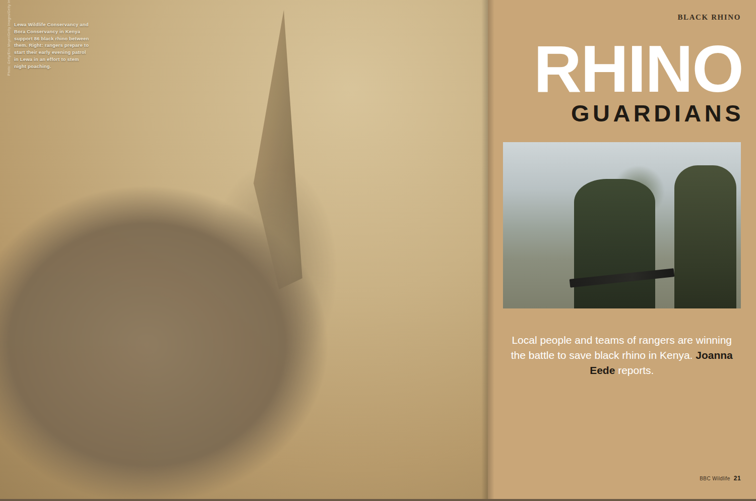Lewa Wildlife Conservancy and Bora Conservancy in Kenya support 86 black rhino between them. Right: rangers prepare to start their early evening patrol in Lewa in an effort to stem night poaching.
Photo: Getty/Eric Meyer/Getty Images/Getty Images
BLACK RHINO
RHINO
GUARDIANS
Local people and teams of rangers are winning the battle to save black rhino in Kenya. Joanna Eede reports.
BBC Wildlife 21